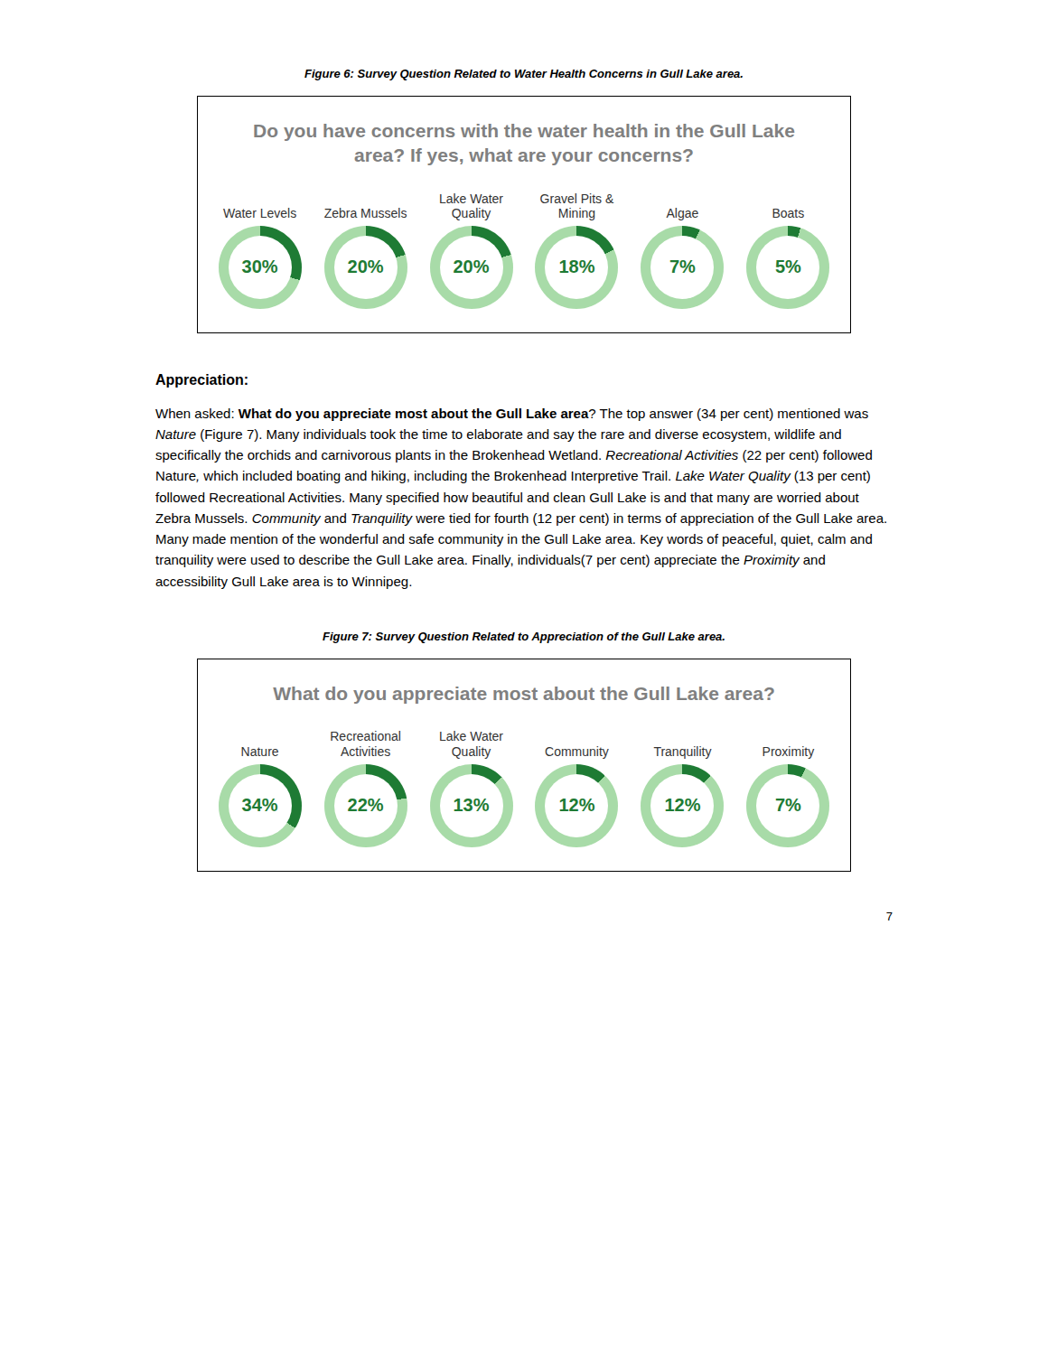Figure 6: Survey Question Related to Water Health Concerns in Gull Lake area.
Do you have concerns with the water health in the Gull Lake
area? If yes, what are your concerns?
Water Levels
30%
Zebra Mussels
20%
Lake Water
Quality
20%
Gravel Pits &
Mining
18%
Algae
7%
Boats
5%
Appreciation:
When asked: What do you appreciate most about the Gull Lake area? The top answer (34 per cent) mentioned was Nature (Figure 7). Many individuals took the time to elaborate and say the rare and diverse ecosystem, wildlife and specifically the orchids and carnivorous plants in the Brokenhead Wetland. Recreational Activities (22 per cent) followed Nature, which included boating and hiking, including the Brokenhead Interpretive Trail. Lake Water Quality (13 per cent) followed Recreational Activities. Many specified how beautiful and clean Gull Lake is and that many are worried about Zebra Mussels. Community and Tranquility were tied for fourth (12 per cent) in terms of appreciation of the Gull Lake area. Many made mention of the wonderful and safe community in the Gull Lake area. Key words of peaceful, quiet, calm and tranquility were used to describe the Gull Lake area. Finally, individuals(7 per cent) appreciate the Proximity and accessibility Gull Lake area is to Winnipeg.
Figure 7: Survey Question Related to Appreciation of the Gull Lake area.
What do you appreciate most about the Gull Lake area?
Nature
34%
Recreational
Activities
22%
Lake Water
Quality
13%
Community
12%
Tranquility
12%
Proximity
7%
7